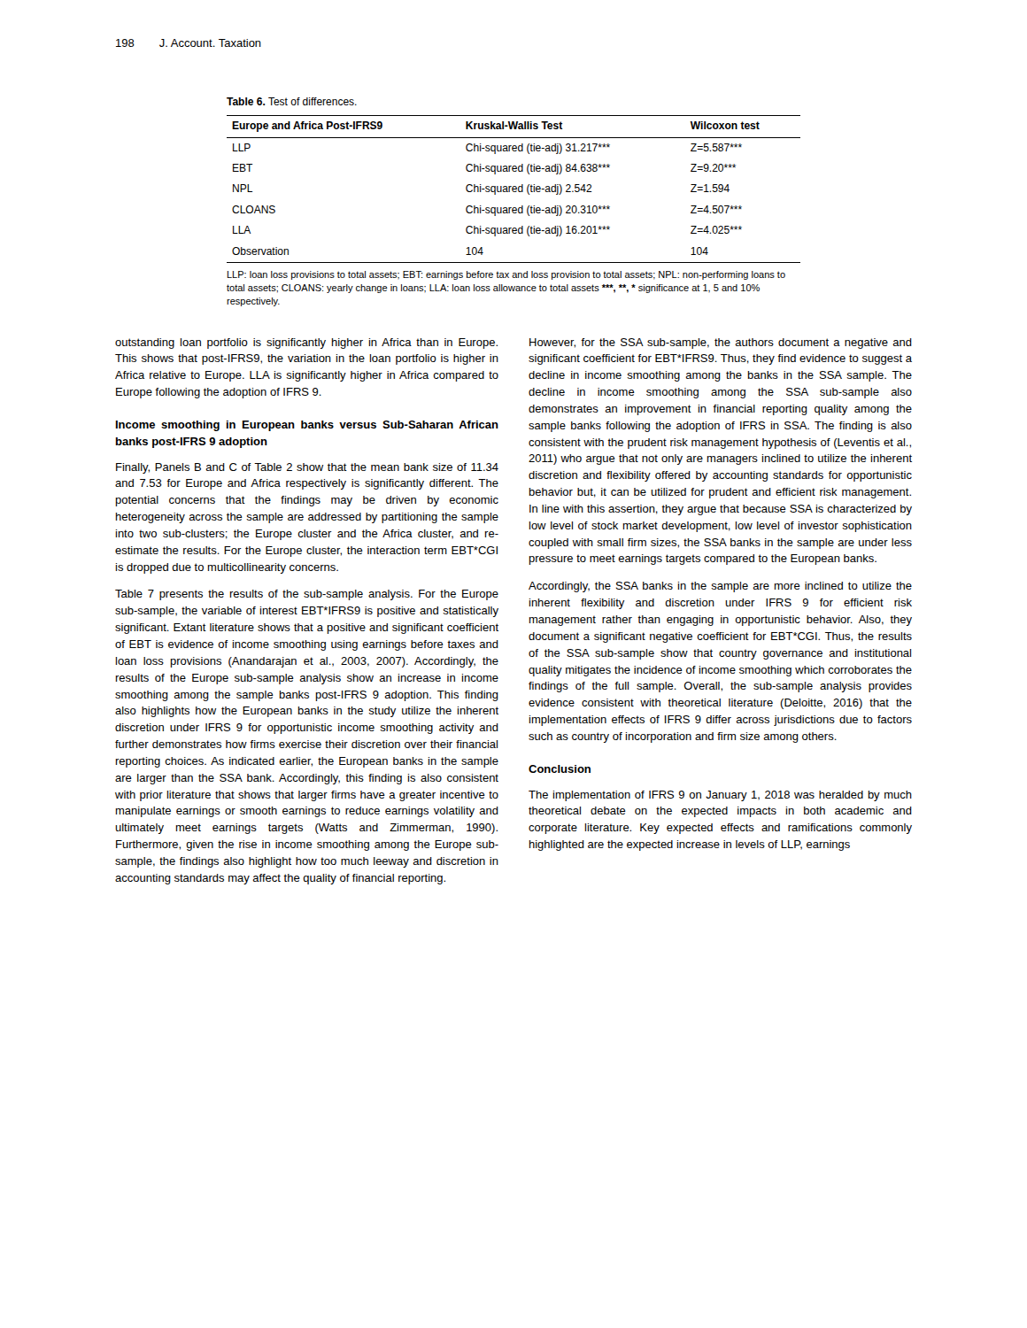198 J. Account. Taxation
Table 6. Test of differences.
| Europe and Africa Post-IFRS9 | Kruskal-Wallis Test | Wilcoxon test |
| --- | --- | --- |
| LLP | Chi-squared (tie-adj) 31.217*** | Z=5.587*** |
| EBT | Chi-squared (tie-adj) 84.638*** | Z=9.20*** |
| NPL | Chi-squared (tie-adj) 2.542 | Z=1.594 |
| CLOANS | Chi-squared (tie-adj) 20.310*** | Z=4.507*** |
| LLA | Chi-squared (tie-adj) 16.201*** | Z=4.025*** |
| Observation | 104 | 104 |
LLP: loan loss provisions to total assets; EBT: earnings before tax and loss provision to total assets; NPL: non-performing loans to total assets; CLOANS: yearly change in loans; LLA: loan loss allowance to total assets ***, **, * significance at 1, 5 and 10% respectively.
outstanding loan portfolio is significantly higher in Africa than in Europe. This shows that post-IFRS9, the variation in the loan portfolio is higher in Africa relative to Europe. LLA is significantly higher in Africa compared to Europe following the adoption of IFRS 9.
Income smoothing in European banks versus Sub-Saharan African banks post-IFRS 9 adoption
Finally, Panels B and C of Table 2 show that the mean bank size of 11.34 and 7.53 for Europe and Africa respectively is significantly different. The potential concerns that the findings may be driven by economic heterogeneity across the sample are addressed by partitioning the sample into two sub-clusters; the Europe cluster and the Africa cluster, and re-estimate the results. For the Europe cluster, the interaction term EBT*CGI is dropped due to multicollinearity concerns.
Table 7 presents the results of the sub-sample analysis. For the Europe sub-sample, the variable of interest EBT*IFRS9 is positive and statistically significant. Extant literature shows that a positive and significant coefficient of EBT is evidence of income smoothing using earnings before taxes and loan loss provisions (Anandarajan et al., 2003, 2007). Accordingly, the results of the Europe sub-sample analysis show an increase in income smoothing among the sample banks post-IFRS 9 adoption. This finding also highlights how the European banks in the study utilize the inherent discretion under IFRS 9 for opportunistic income smoothing activity and further demonstrates how firms exercise their discretion over their financial reporting choices. As indicated earlier, the European banks in the sample are larger than the SSA bank. Accordingly, this finding is also consistent with prior literature that shows that larger firms have a greater incentive to manipulate earnings or smooth earnings to reduce earnings volatility and ultimately meet earnings targets (Watts and Zimmerman, 1990). Furthermore, given the rise in income smoothing among the Europe sub-sample, the findings also highlight how too much leeway and discretion in accounting standards may affect the quality of financial reporting.
However, for the SSA sub-sample, the authors document a negative and significant coefficient for EBT*IFRS9. Thus, they find evidence to suggest a decline in income smoothing among the banks in the SSA sample. The decline in income smoothing among the SSA sub-sample also demonstrates an improvement in financial reporting quality among the sample banks following the adoption of IFRS in SSA. The finding is also consistent with the prudent risk management hypothesis of (Leventis et al., 2011) who argue that not only are managers inclined to utilize the inherent discretion and flexibility offered by accounting standards for opportunistic behavior but, it can be utilized for prudent and efficient risk management. In line with this assertion, they argue that because SSA is characterized by low level of stock market development, low level of investor sophistication coupled with small firm sizes, the SSA banks in the sample are under less pressure to meet earnings targets compared to the European banks.
Accordingly, the SSA banks in the sample are more inclined to utilize the inherent flexibility and discretion under IFRS 9 for efficient risk management rather than engaging in opportunistic behavior. Also, they document a significant negative coefficient for EBT*CGI. Thus, the results of the SSA sub-sample show that country governance and institutional quality mitigates the incidence of income smoothing which corroborates the findings of the full sample. Overall, the sub-sample analysis provides evidence consistent with theoretical literature (Deloitte, 2016) that the implementation effects of IFRS 9 differ across jurisdictions due to factors such as country of incorporation and firm size among others.
Conclusion
The implementation of IFRS 9 on January 1, 2018 was heralded by much theoretical debate on the expected impacts in both academic and corporate literature. Key expected effects and ramifications commonly highlighted are the expected increase in levels of LLP, earnings